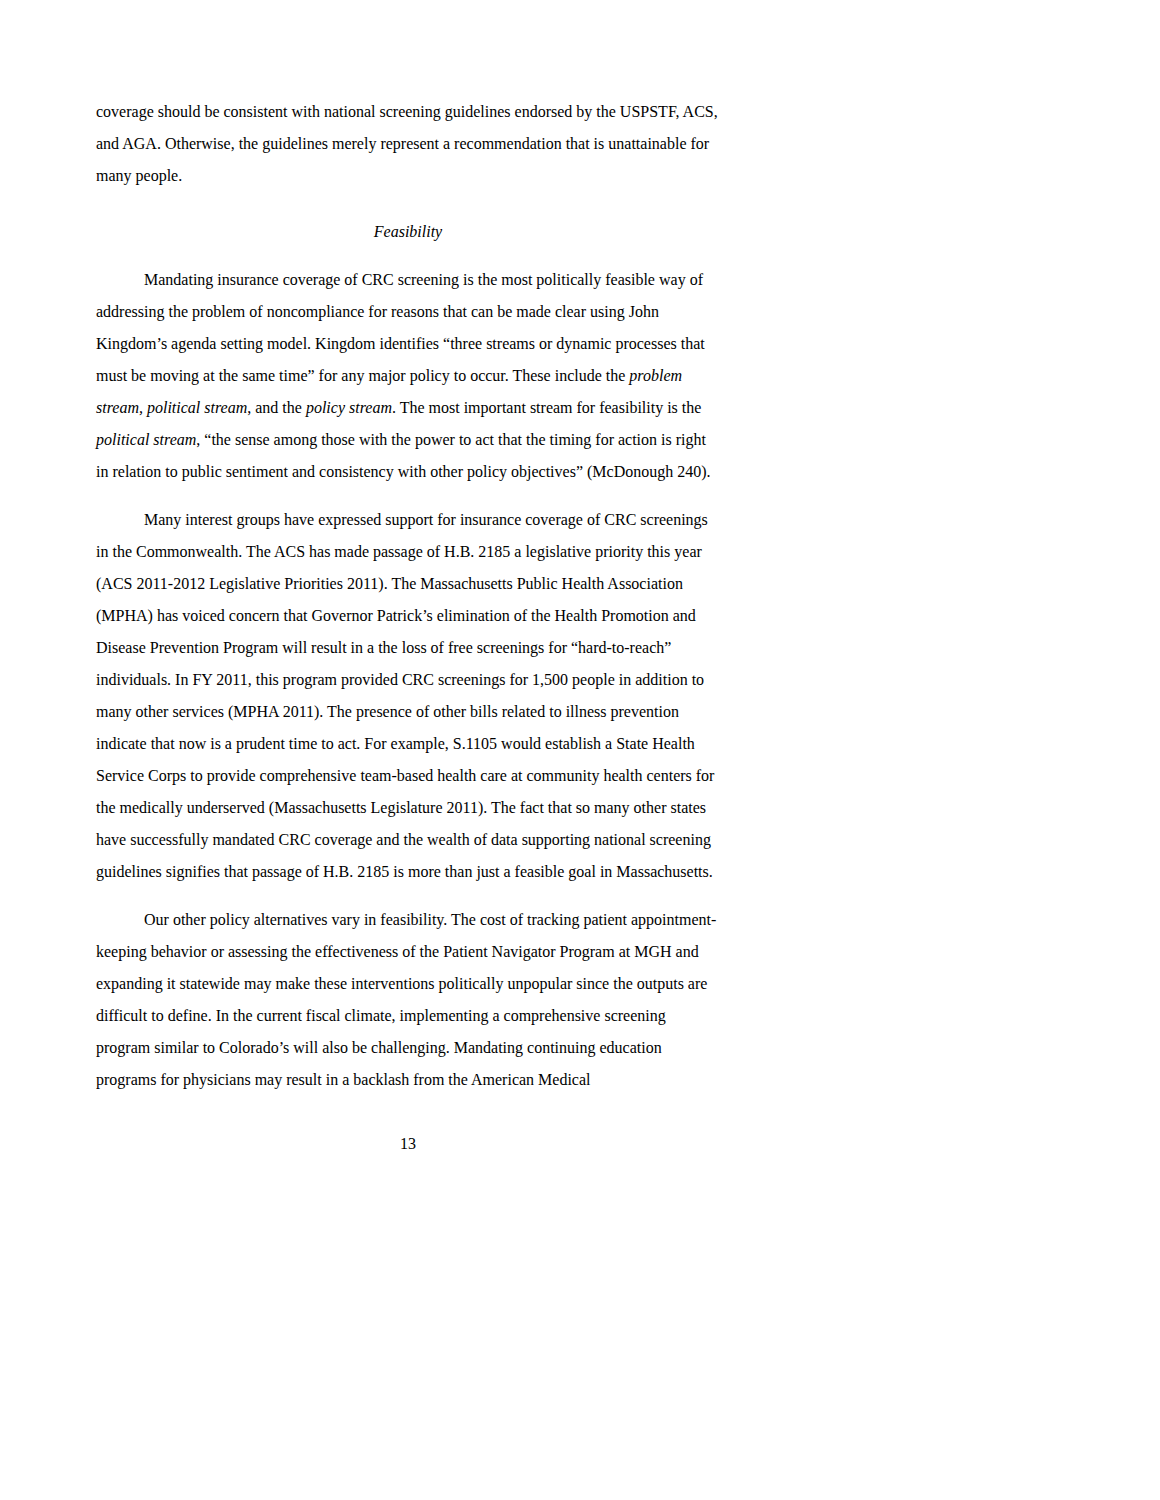coverage should be consistent with national screening guidelines endorsed by the USPSTF, ACS, and AGA. Otherwise, the guidelines merely represent a recommendation that is unattainable for many people.
Feasibility
Mandating insurance coverage of CRC screening is the most politically feasible way of addressing the problem of noncompliance for reasons that can be made clear using John Kingdom’s agenda setting model. Kingdom identifies “three streams or dynamic processes that must be moving at the same time” for any major policy to occur. These include the problem stream, political stream, and the policy stream. The most important stream for feasibility is the political stream, “the sense among those with the power to act that the timing for action is right in relation to public sentiment and consistency with other policy objectives” (McDonough 240).
Many interest groups have expressed support for insurance coverage of CRC screenings in the Commonwealth. The ACS has made passage of H.B. 2185 a legislative priority this year (ACS 2011-2012 Legislative Priorities 2011). The Massachusetts Public Health Association (MPHA) has voiced concern that Governor Patrick’s elimination of the Health Promotion and Disease Prevention Program will result in a the loss of free screenings for “hard-to-reach” individuals. In FY 2011, this program provided CRC screenings for 1,500 people in addition to many other services (MPHA 2011). The presence of other bills related to illness prevention indicate that now is a prudent time to act. For example, S.1105 would establish a State Health Service Corps to provide comprehensive team-based health care at community health centers for the medically underserved (Massachusetts Legislature 2011). The fact that so many other states have successfully mandated CRC coverage and the wealth of data supporting national screening guidelines signifies that passage of H.B. 2185 is more than just a feasible goal in Massachusetts.
Our other policy alternatives vary in feasibility. The cost of tracking patient appointment-keeping behavior or assessing the effectiveness of the Patient Navigator Program at MGH and expanding it statewide may make these interventions politically unpopular since the outputs are difficult to define. In the current fiscal climate, implementing a comprehensive screening program similar to Colorado’s will also be challenging. Mandating continuing education programs for physicians may result in a backlash from the American Medical
13